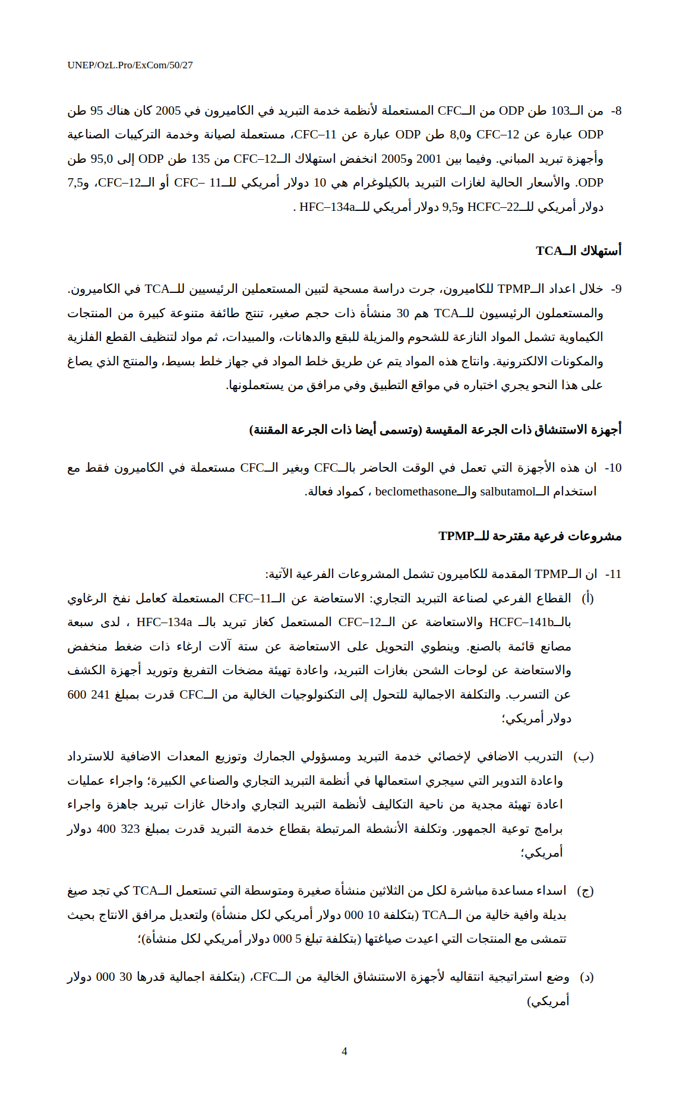UNEP/OzL.Pro/ExCom/50/27
8- من الــ103 طن ODP من الــCFC المستعملة لأنظمة خدمة التبريد في الكاميرون في 2005 كان هناك 95 طن ODP عبارة عن CFC–12 و8,0 طن ODP عبارة عن CFC–11، مستعملة لصيانة وخدمة التركيبات الصناعية وأجهزة تبريد المباني. وفيما بين 2001 و2005 انخفض استهلاك الــCFC–12 من 135 طن ODP إلى 95,0 طن ODP. والأسعار الحالية لغازات التبريد بالكيلوغرام هي 10 دولار أمريكي للــCFC– 11 أو الــCFC–12، و7,5 دولار أمريكي للــHCFC–22 و9,5 دولار أمريكي للــHFC–134a .
أستهلاك الــTCA
9- خلال اعداد الــTPMP للكاميرون، جرت دراسة مسحية لتبين المستعملين الرئيسيين للــTCA في الكاميرون. والمستعملون الرئيسيون للــTCA هم 30 منشأة ذات حجم صغير، تنتج طائفة متنوعة كبيرة من المنتجات الكيماوية تشمل المواد النازعة للشحوم والمزيلة للبقع والدهانات، والمبيدات، ثم مواد لتنظيف القطع الفلزية والمكونات الالكترونية. وانتاج هذه المواد يتم عن طريق خلط المواد في جهاز خلط بسيط، والمنتج الذي يصاغ على هذا النحو يجري اختباره في مواقع التطبيق وفي مرافق من يستعملونها.
أجهزة الاستنشاق ذات الجرعة المقيسة (وتسمى أيضا ذات الجرعة المقننة)
10- ان هذه الأجهزة التي تعمل في الوقت الحاضر بالــCFC وبغير الــCFC مستعملة في الكاميرون فقط مع استخدام الــsalbutamol والــbeclomethasone ، كمواد فعالة.
مشروعات فرعية مقترحة للــTPMP
11- ان الــTPMP المقدمة للكاميرون تشمل المشروعات الفرعية الآتية:
(أ) القطاع الفرعي لصناعة التبريد التجاري: الاستعاضة عن الــCFC–11 المستعملة كعامل نفخ الرغاوي بالــHCFC–141b والاستعاضة عن الــCFC–12 المستعمل كغاز تبريد بالــ HFC–134a ، لدى سبعة مصانع قائمة بالصنع. وينطوي التحويل على الاستعاضة عن ستة آلات ارغاء ذات ضغط منخفض والاستعاضة عن لوحات الشحن بغازات التبريد، واعادة تهيئة مضخات التفريغ وتوريد أجهزة الكشف عن التسرب. والتكلفة الاجمالية للتحول إلى التكنولوجيات الخالية من الــCFC قدرت بمبلغ 241 600 دولار أمريكي؛
(ب) التدريب الاضافي لإخصائي خدمة التبريد ومسؤولي الجمارك وتوزيع المعدات الاضافية للاسترداد واعادة التدوير التي سيجري استعمالها في أنظمة التبريد التجاري والصناعي الكبيرة؛ واجراء عمليات اعادة تهيئة مجدية من ناحية التكاليف لأنظمة التبريد التجاري وادخال غازات تبريد جاهزة واجراء برامج توعية الجمهور. وتكلفة الأنشطة المرتبطة بقطاع خدمة التبريد قدرت بمبلغ 323 400 دولار أمريكي؛
(ج) اسداء مساعدة مباشرة لكل من الثلاثين منشأة صغيرة ومتوسطة التي تستعمل الــTCA كي تجد صيغ بديلة وافية خالية من الــTCA (بتكلفة 10 000 دولار أمريكي لكل منشأة) ولتعديل مرافق الانتاج بحيث تتمشى مع المنتجات التي اعيدت صياغتها (بتكلفة تبلغ 5 000 دولار أمريكي لكل منشأة)؛
(د) وضع استراتيجية انتقاليه لأجهزة الاستنشاق الخالية من الــCFC، (بتكلفة اجمالية قدرها 30 000 دولار أمريكي)
4